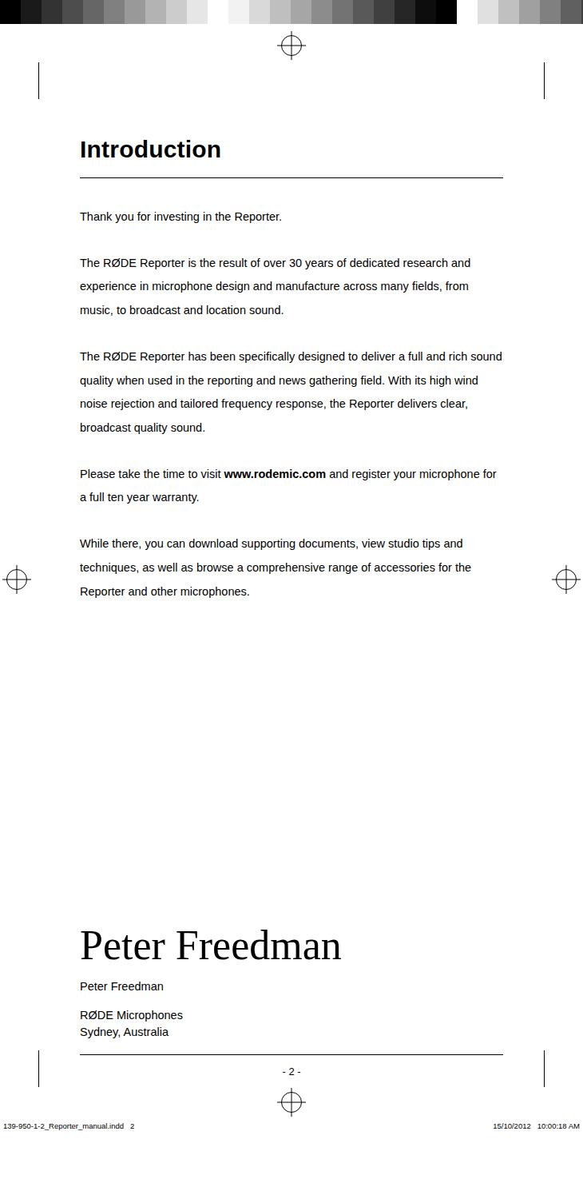Introduction
Thank you for investing in the Reporter.
The RØDE Reporter is the result of over 30 years of dedicated research and experience in microphone design and manufacture across many fields, from music, to broadcast and location sound.
The RØDE Reporter has been specifically designed to deliver a full and rich sound quality when used in the reporting and news gathering field. With its high wind noise rejection and tailored frequency response, the Reporter delivers clear, broadcast quality sound.
Please take the time to visit www.rodemic.com and register your microphone for a full ten year warranty.
While there, you can download supporting documents, view studio tips and techniques, as well as browse a comprehensive range of accessories for the Reporter and other microphones.
Peter Freedman
Peter Freedman
RØDE Microphones
Sydney, Australia
- 2 -
139-950-1-2_Reporter_manual.indd 2
15/10/2012 10:00:18 AM